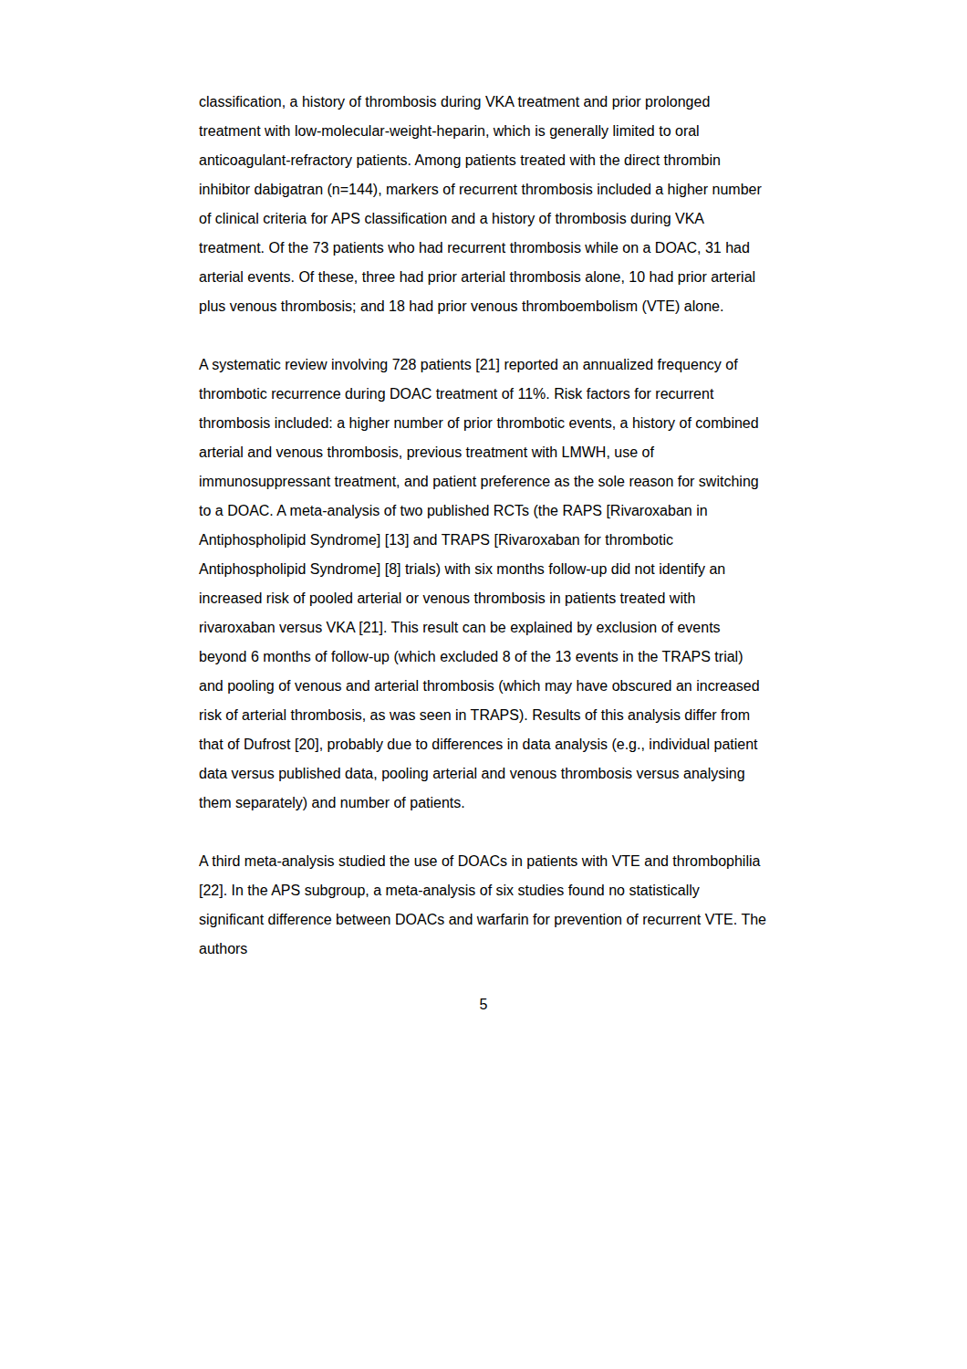classification, a history of thrombosis during VKA treatment and prior prolonged treatment with low-molecular-weight-heparin, which is generally limited to oral anticoagulant-refractory patients. Among patients treated with the direct thrombin inhibitor dabigatran (n=144), markers of recurrent thrombosis included a higher number of clinical criteria for APS classification and a history of thrombosis during VKA treatment. Of the 73 patients who had recurrent thrombosis while on a DOAC, 31 had arterial events. Of these, three had prior arterial thrombosis alone, 10 had prior arterial plus venous thrombosis; and 18 had prior venous thromboembolism (VTE) alone.
A systematic review involving 728 patients [21] reported an annualized frequency of thrombotic recurrence during DOAC treatment of 11%. Risk factors for recurrent thrombosis included: a higher number of prior thrombotic events, a history of combined arterial and venous thrombosis, previous treatment with LMWH, use of immunosuppressant treatment, and patient preference as the sole reason for switching to a DOAC. A meta-analysis of two published RCTs (the RAPS [Rivaroxaban in Antiphospholipid Syndrome] [13] and TRAPS [Rivaroxaban for thrombotic Antiphospholipid Syndrome] [8] trials) with six months follow-up did not identify an increased risk of pooled arterial or venous thrombosis in patients treated with rivaroxaban versus VKA [21]. This result can be explained by exclusion of events beyond 6 months of follow-up (which excluded 8 of the 13 events in the TRAPS trial) and pooling of venous and arterial thrombosis (which may have obscured an increased risk of arterial thrombosis, as was seen in TRAPS). Results of this analysis differ from that of Dufrost [20], probably due to differences in data analysis (e.g., individual patient data versus published data, pooling arterial and venous thrombosis versus analysing them separately) and number of patients.
A third meta-analysis studied the use of DOACs in patients with VTE and thrombophilia [22]. In the APS subgroup, a meta-analysis of six studies found no statistically significant difference between DOACs and warfarin for prevention of recurrent VTE. The authors
5